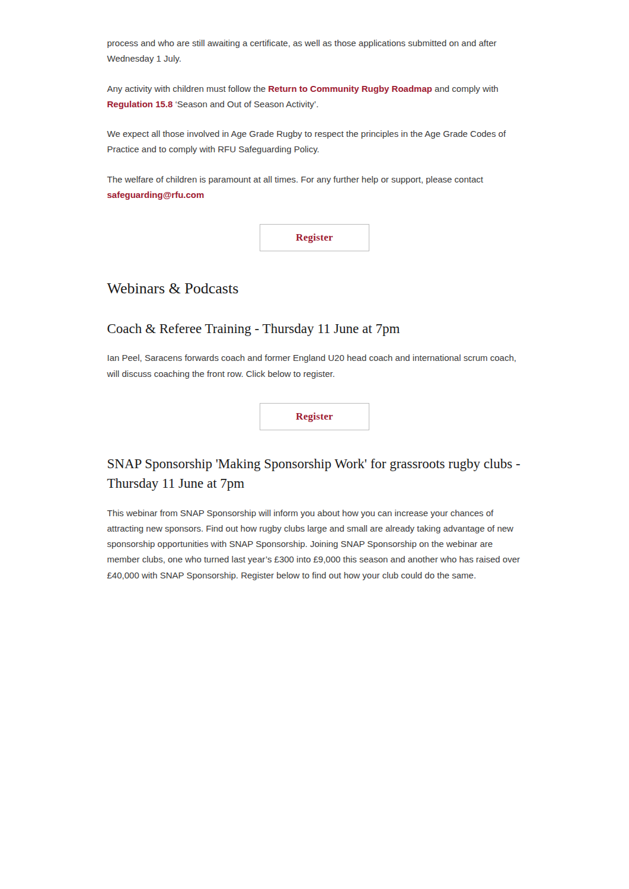process and who are still awaiting a certificate, as well as those applications submitted on and after Wednesday 1 July.
Any activity with children must follow the Return to Community Rugby Roadmap and comply with Regulation 15.8 ‘Season and Out of Season Activity’.
We expect all those involved in Age Grade Rugby to respect the principles in the Age Grade Codes of Practice and to comply with RFU Safeguarding Policy.
The welfare of children is paramount at all times. For any further help or support, please contact safeguarding@rfu.com
Register
Webinars & Podcasts
Coach & Referee Training - Thursday 11 June at 7pm
Ian Peel, Saracens forwards coach and former England U20 head coach and international scrum coach, will discuss coaching the front row. Click below to register.
Register
SNAP Sponsorship 'Making Sponsorship Work' for grassroots rugby clubs - Thursday 11 June at 7pm
This webinar from SNAP Sponsorship will inform you about how you can increase your chances of attracting new sponsors. Find out how rugby clubs large and small are already taking advantage of new sponsorship opportunities with SNAP Sponsorship. Joining SNAP Sponsorship on the webinar are member clubs, one who turned last year’s £300 into £9,000 this season and another who has raised over £40,000 with SNAP Sponsorship. Register below to find out how your club could do the same.